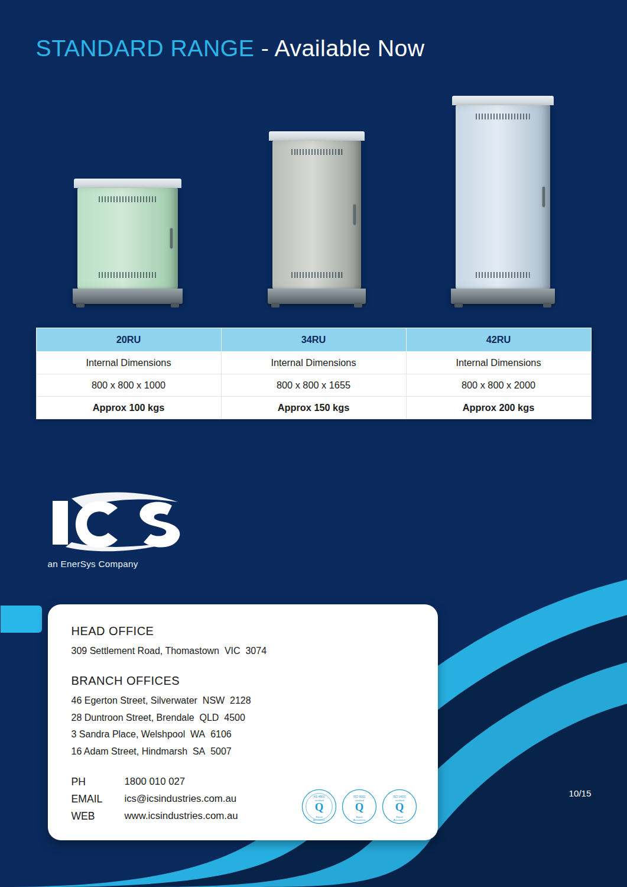STANDARD RANGE - Available Now
| 20RU | 34RU | 42RU |
| --- | --- | --- |
| Internal Dimensions | Internal Dimensions | Internal Dimensions |
| 800 x 800 x 1000 | 800 x 800 x 1655 | 800 x 800 x 2000 |
| Approx 100 kgs | Approx 150 kgs | Approx 200 kgs |
an EnerSys Company
HEAD OFFICE
309 Settlement Road, Thomastown VIC 3074
BRANCH OFFICES
46 Egerton Street, Silverwater NSW 2128
28 Duntroon Street, Brendale QLD 4500
3 Sandra Place, Welshpool WA 6106
16 Adam Street, Hindmarsh SA 5007
PH
1800 010 027
EMAIL
ics@icsindustries.com.au
WEB
www.icsindustries.com.au
AS 4801 certified Q Equal Assurance ISO 9001 certified Q Equal Assurance ISO 14001 certified Q Equal Assurance
10/15